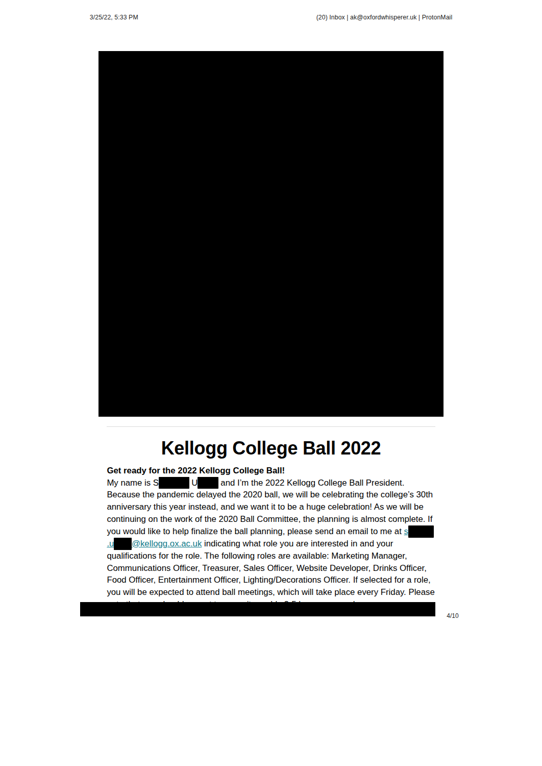3/25/22, 5:33 PM (20) Inbox | ak@oxfordwhisperer.uk | ProtonMail
Kellogg College Ball 2022
Get ready for the 2022 Kellogg College Ball!
My name is S U and I’m the 2022 Kellogg College Ball President. Because the pandemic delayed the 2020 ball, we will be celebrating the college’s 30th anniversary this year instead, and we want it to be a huge celebration! As we will be continuing on the work of the 2020 Ball Committee, the planning is almost complete. If you would like to help finalize the ball planning, please send an email to me at s .u @kellogg.ox.ac.uk indicating what role you are interested in and your qualifications for the role. The following roles are available: Marketing Manager, Communications Officer, Treasurer, Sales Officer, Website Developer, Drinks Officer, Food Officer, Entertainment Officer, Lighting/Decorations Officer. If selected for a role, you will be expected to attend ball meetings, which will take place every Friday. Please note that you should expect to commit roughly 2-5 hours per week.
4/10